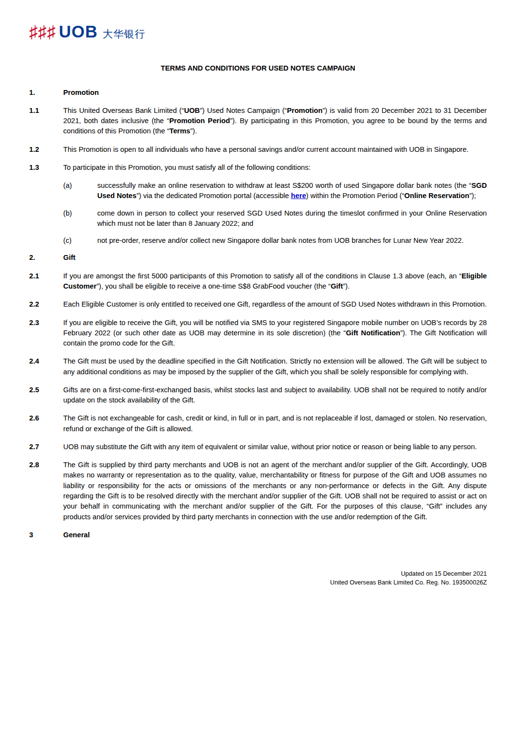♯♯♯UOB大华银行
Terms and Conditions for Used Notes Campaign
1.
Promotion
1.1
This United Overseas Bank Limited (“UOB”) Used Notes Campaign (“Promotion”) is valid from 20 December 2021 to 31 December 2021, both dates inclusive (the “Promotion Period”). By participating in this Promotion, you agree to be bound by the terms and conditions of this Promotion (the “Terms”).
1.2
This Promotion is open to all individuals who have a personal savings and/or current account maintained with UOB in Singapore.
1.3
To participate in this Promotion, you must satisfy all of the following conditions:
(a)
successfully make an online reservation to withdraw at least S$200 worth of used Singapore dollar bank notes (the “SGD Used Notes”) via the dedicated Promotion portal (accessible here) within the Promotion Period (“Online Reservation”);
(b)
come down in person to collect your reserved SGD Used Notes during the timeslot confirmed in your Online Reservation which must not be later than 8 January 2022; and
(c)
not pre-order, reserve and/or collect new Singapore dollar bank notes from UOB branches for Lunar New Year 2022.
2.
Gift
2.1
If you are amongst the first 5000 participants of this Promotion to satisfy all of the conditions in Clause 1.3 above (each, an “Eligible Customer”), you shall be eligible to receive a one-time S$8 GrabFood voucher (the “Gift”).
2.2
Each Eligible Customer is only entitled to received one Gift, regardless of the amount of SGD Used Notes withdrawn in this Promotion.
2.3
If you are eligible to receive the Gift, you will be notified via SMS to your registered Singapore mobile number on UOB’s records by 28 February 2022 (or such other date as UOB may determine in its sole discretion) (the “Gift Notification”). The Gift Notification will contain the promo code for the Gift.
2.4
The Gift must be used by the deadline specified in the Gift Notification. Strictly no extension will be allowed. The Gift will be subject to any additional conditions as may be imposed by the supplier of the Gift, which you shall be solely responsible for complying with.
2.5
Gifts are on a first-come-first-exchanged basis, whilst stocks last and subject to availability. UOB shall not be required to notify and/or update on the stock availability of the Gift.
2.6
The Gift is not exchangeable for cash, credit or kind, in full or in part, and is not replaceable if lost, damaged or stolen. No reservation, refund or exchange of the Gift is allowed.
2.7
UOB may substitute the Gift with any item of equivalent or similar value, without prior notice or reason or being liable to any person.
2.8
The Gift is supplied by third party merchants and UOB is not an agent of the merchant and/or supplier of the Gift. Accordingly, UOB makes no warranty or representation as to the quality, value, merchantability or fitness for purpose of the Gift and UOB assumes no liability or responsibility for the acts or omissions of the merchants or any non-performance or defects in the Gift. Any dispute regarding the Gift is to be resolved directly with the merchant and/or supplier of the Gift. UOB shall not be required to assist or act on your behalf in communicating with the merchant and/or supplier of the Gift. For the purposes of this clause, “Gift” includes any products and/or services provided by third party merchants in connection with the use and/or redemption of the Gift.
3
General
Updated on 15 December 2021
United Overseas Bank Limited Co. Reg. No. 193500026Z